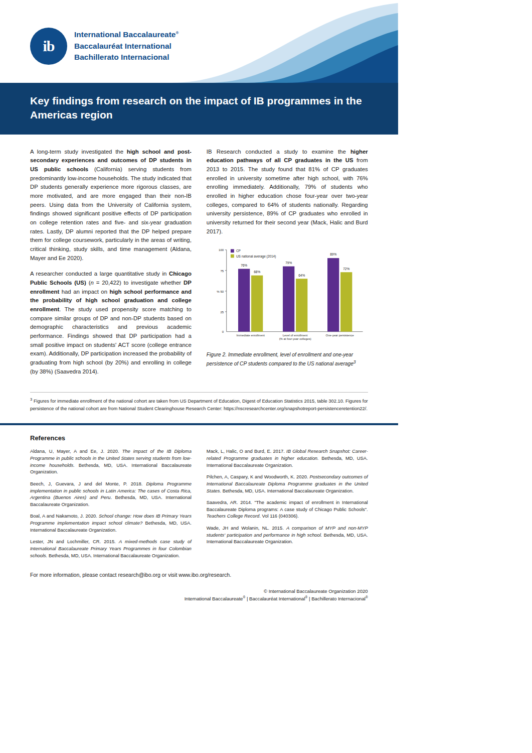ib
International Baccalaureate®
Baccalauréat International
Bachillerato Internacional
Key findings from research on the impact of IB programmes in the
Americas region
A long-term study investigated the high school and post-secondary experiences and outcomes of DP students in US public schools (California) serving students from predominantly low-income households. The study indicated that DP students generally experience more rigorous classes, are more motivated, and are more engaged than their non-IB peers. Using data from the University of California system, findings showed significant positive effects of DP participation on college retention rates and five- and six-year graduation rates. Lastly, DP alumni reported that the DP helped prepare them for college coursework, particularly in the areas of writing, critical thinking, study skills, and time management (Aldana, Mayer and Ee 2020).
A researcher conducted a large quantitative study in Chicago Public Schools (US) (n = 20,422) to investigate whether DP enrollment had an impact on high school performance and the probability of high school graduation and college enrollment. The study used propensity score matching to compare similar groups of DP and non-DP students based on demographic characteristics and previous academic performance. Findings showed that DP participation had a small positive impact on students' ACT score (college entrance exam). Additionally, DP participation increased the probability of graduating from high school (by 20%) and enrolling in college (by 38%) (Saavedra 2014).
IB Research conducted a study to examine the higher education pathways of all CP graduates in the US from 2013 to 2015. The study found that 81% of CP graduates enrolled in university sometime after high school, with 76% enrolling immediately. Additionally, 79% of students who enrolled in higher education chose four-year over two-year colleges, compared to 64% of students nationally. Regarding university persistence, 89% of CP graduates who enrolled in university returned for their second year (Mack, Halic and Burd 2017).
100 75 % 50 25 0 CP US national average (2014) 76% 68% Immediate enrollment 79% 64% Level of enrollment (% at four-year colleges) 89% 72% One-year persistence
Figure 2. Immediate enrollment, level of enrollment and one-year persistence of CP students compared to the US national average3
3 Figures for immediate enrollment of the national cohort are taken from US Department of Education, Digest of Education Statistics 2015, table 302.10. Figures for persistence of the national cohort are from National Student Clearinghouse Research Center: https://nscresearchcenter.org/snapshotreport-persistenceretention22/.
References
Aldana, U, Mayer, A and Ee, J. 2020. The impact of the IB Diploma Programme in public schools in the United States serving students from low-income households. Bethesda, MD, USA. International Baccalaureate Organization.
Beech, J, Guevara, J and del Monte, P. 2018. Diploma Programme implementation in public schools in Latin America: The cases of Costa Rica, Argentina (Buenos Aires) and Peru. Bethesda, MD, USA. International Baccalaureate Organization.
Boal, A and Nakamoto, J. 2020. School change: How does IB Primary Years Programme implementation impact school climate? Bethesda, MD, USA. International Baccalaureate Organization.
Lester, JN and Lochmiller, CR. 2015. A mixed-methods case study of International Baccalaureate Primary Years Programmes in four Colombian schools. Bethesda, MD, USA. International Baccalaureate Organization.
Mack, L, Halic, O and Burd, E. 2017. IB Global Research Snapshot: Career-related Programme graduates in higher education. Bethesda, MD, USA. International Baccalaureate Organization.
Pilchen, A, Caspary, K and Woodworth, K. 2020. Postsecondary outcomes of International Baccalaureate Diploma Programme graduates in the United States. Bethesda, MD, USA. International Baccalaureate Organization.
Saavedra, AR. 2014. "The academic impact of enrollment in International Baccalaureate Diploma programs: A case study of Chicago Public Schools". Teachers College Record. Vol 116 (040306).
Wade, JH and Wolanin, NL. 2015. A comparison of MYP and non-MYP students' participation and performance in high school. Bethesda, MD, USA. International Baccalaureate Organization.
For more information, please contact research@ibo.org or visit www.ibo.org/research.
© International Baccalaureate Organization 2020
International Baccalaureate® | Baccalauréat International® | Bachillerato Internacional®